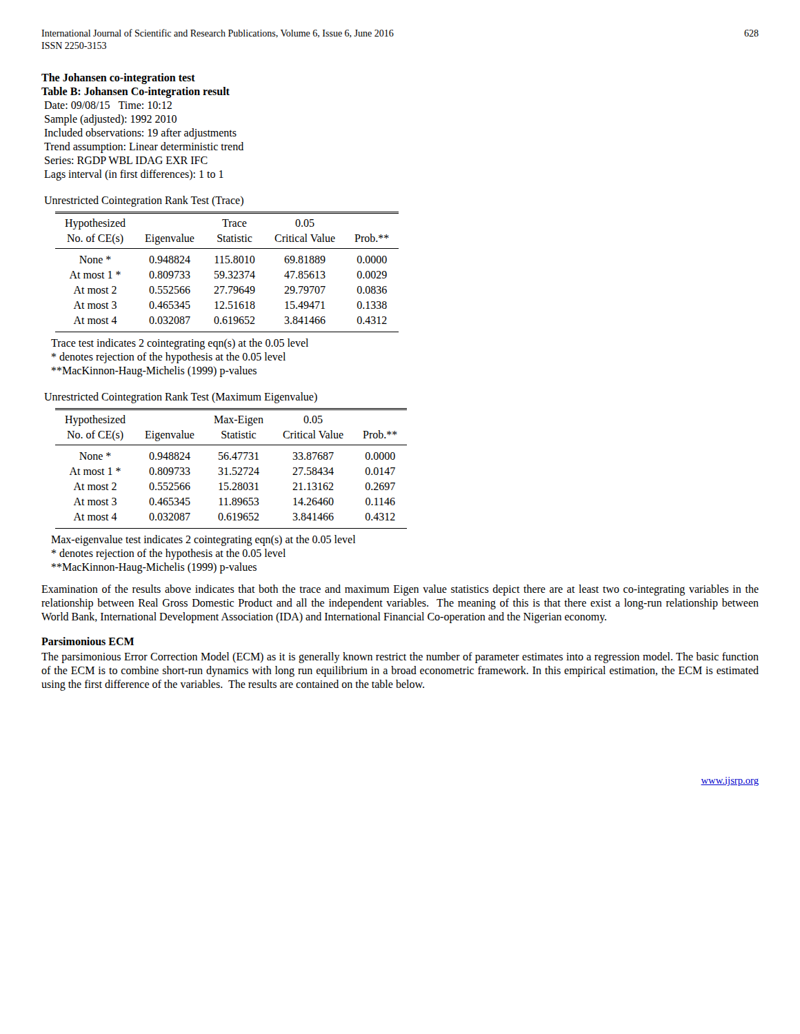International Journal of Scientific and Research Publications, Volume 6, Issue 6, June 2016
ISSN 2250-3153
628
The Johansen co-integration test
Table B: Johansen Co-integration result
Date: 09/08/15 Time: 10:12
Sample (adjusted): 1992 2010
Included observations: 19 after adjustments
Trend assumption: Linear deterministic trend
Series: RGDP WBL IDAG EXR IFC
Lags interval (in first differences): 1 to 1
Unrestricted Cointegration Rank Test (Trace)
| Hypothesized | | Trace | 0.05 | |
| --- | --- | --- | --- | --- |
| No. of CE(s) | Eigenvalue | Statistic | Critical Value | Prob.** |
| None * | 0.948824 | 115.8010 | 69.81889 | 0.0000 |
| At most 1 * | 0.809733 | 59.32374 | 47.85613 | 0.0029 |
| At most 2 | 0.552566 | 27.79649 | 29.79707 | 0.0836 |
| At most 3 | 0.465345 | 12.51618 | 15.49471 | 0.1338 |
| At most 4 | 0.032087 | 0.619652 | 3.841466 | 0.4312 |
Trace test indicates 2 cointegrating eqn(s) at the 0.05 level
* denotes rejection of the hypothesis at the 0.05 level
**MacKinnon-Haug-Michelis (1999) p-values
Unrestricted Cointegration Rank Test (Maximum Eigenvalue)
| Hypothesized | | Max-Eigen | 0.05 | |
| --- | --- | --- | --- | --- |
| No. of CE(s) | Eigenvalue | Statistic | Critical Value | Prob.** |
| None * | 0.948824 | 56.47731 | 33.87687 | 0.0000 |
| At most 1 * | 0.809733 | 31.52724 | 27.58434 | 0.0147 |
| At most 2 | 0.552566 | 15.28031 | 21.13162 | 0.2697 |
| At most 3 | 0.465345 | 11.89653 | 14.26460 | 0.1146 |
| At most 4 | 0.032087 | 0.619652 | 3.841466 | 0.4312 |
Max-eigenvalue test indicates 2 cointegrating eqn(s) at the 0.05 level
* denotes rejection of the hypothesis at the 0.05 level
**MacKinnon-Haug-Michelis (1999) p-values
Examination of the results above indicates that both the trace and maximum Eigen value statistics depict there are at least two co-integrating variables in the relationship between Real Gross Domestic Product and all the independent variables. The meaning of this is that there exist a long-run relationship between World Bank, International Development Association (IDA) and International Financial Co-operation and the Nigerian economy.
Parsimonious ECM
The parsimonious Error Correction Model (ECM) as it is generally known restrict the number of parameter estimates into a regression model. The basic function of the ECM is to combine short-run dynamics with long run equilibrium in a broad econometric framework. In this empirical estimation, the ECM is estimated using the first difference of the variables. The results are contained on the table below.
www.ijsrp.org